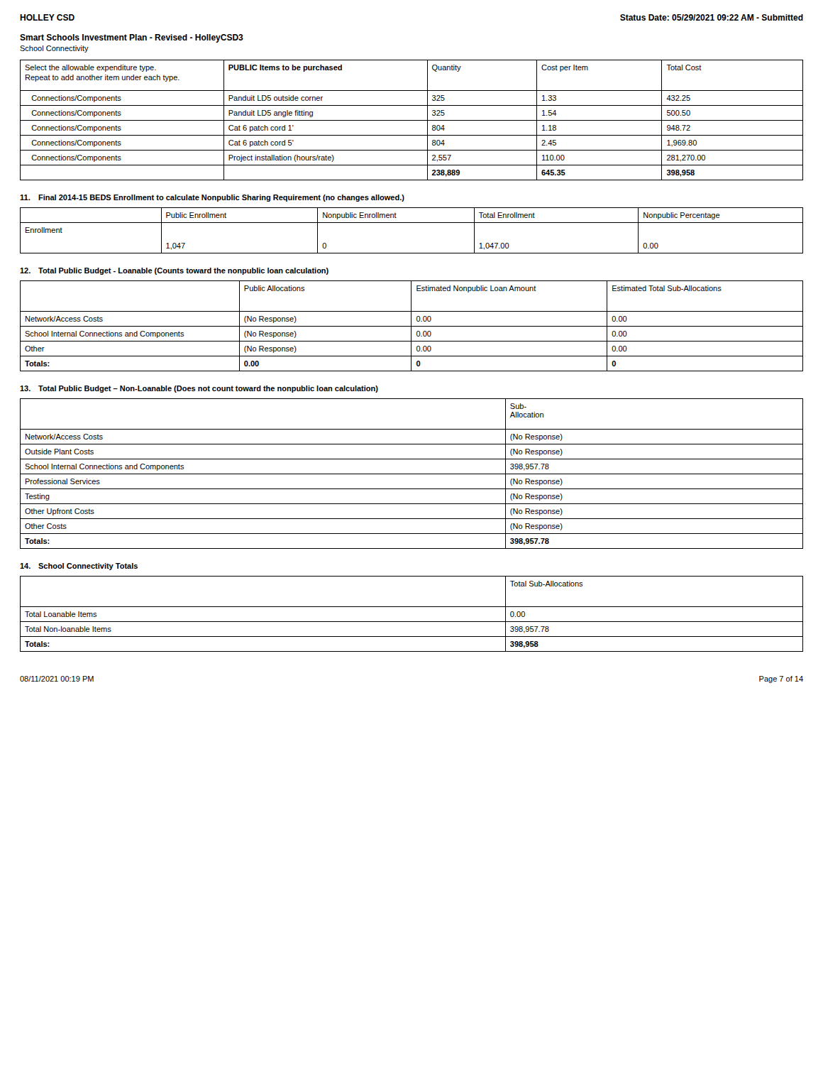HOLLEY CSD
Status Date: 05/29/2021 09:22 AM - Submitted
Smart Schools Investment Plan - Revised - HolleyCSD3
School Connectivity
| Select the allowable expenditure type. Repeat to add another item under each type. | PUBLIC Items to be purchased | Quantity | Cost per Item | Total Cost |
| Connections/Components | Panduit LD5 outside corner | 325 | 1.33 | 432.25 |
| Connections/Components | Panduit LD5 angle fitting | 325 | 1.54 | 500.50 |
| Connections/Components | Cat 6 patch cord 1' | 804 | 1.18 | 948.72 |
| Connections/Components | Cat 6 patch cord 5' | 804 | 2.45 | 1,969.80 |
| Connections/Components | Project installation (hours/rate) | 2,557 | 110.00 | 281,270.00 |
| | | 238,889 | 645.35 | 398,958 |
11. Final 2014-15 BEDS Enrollment to calculate Nonpublic Sharing Requirement (no changes allowed.)
| | Public Enrollment | Nonpublic Enrollment | Total Enrollment | Nonpublic Percentage |
| Enrollment | 1,047 | 0 | 1,047.00 | 0.00 |
12. Total Public Budget - Loanable (Counts toward the nonpublic loan calculation)
| | Public Allocations | Estimated Nonpublic Loan Amount | Estimated Total Sub-Allocations |
| Network/Access Costs | (No Response) | 0.00 | 0.00 |
| School Internal Connections and Components | (No Response) | 0.00 | 0.00 |
| Other | (No Response) | 0.00 | 0.00 |
| Totals: | 0.00 | 0 | 0 |
13. Total Public Budget – Non-Loanable (Does not count toward the nonpublic loan calculation)
| | Sub- Allocation |
| Network/Access Costs | (No Response) |
| Outside Plant Costs | (No Response) |
| School Internal Connections and Components | 398,957.78 |
| Professional Services | (No Response) |
| Testing | (No Response) |
| Other Upfront Costs | (No Response) |
| Other Costs | (No Response) |
| Totals: | 398,957.78 |
14. School Connectivity Totals
| | Total Sub-Allocations |
| Total Loanable Items | 0.00 |
| Total Non-loanable Items | 398,957.78 |
| Totals: | 398,958 |
08/11/2021 00:19 PM
Page 7 of 14